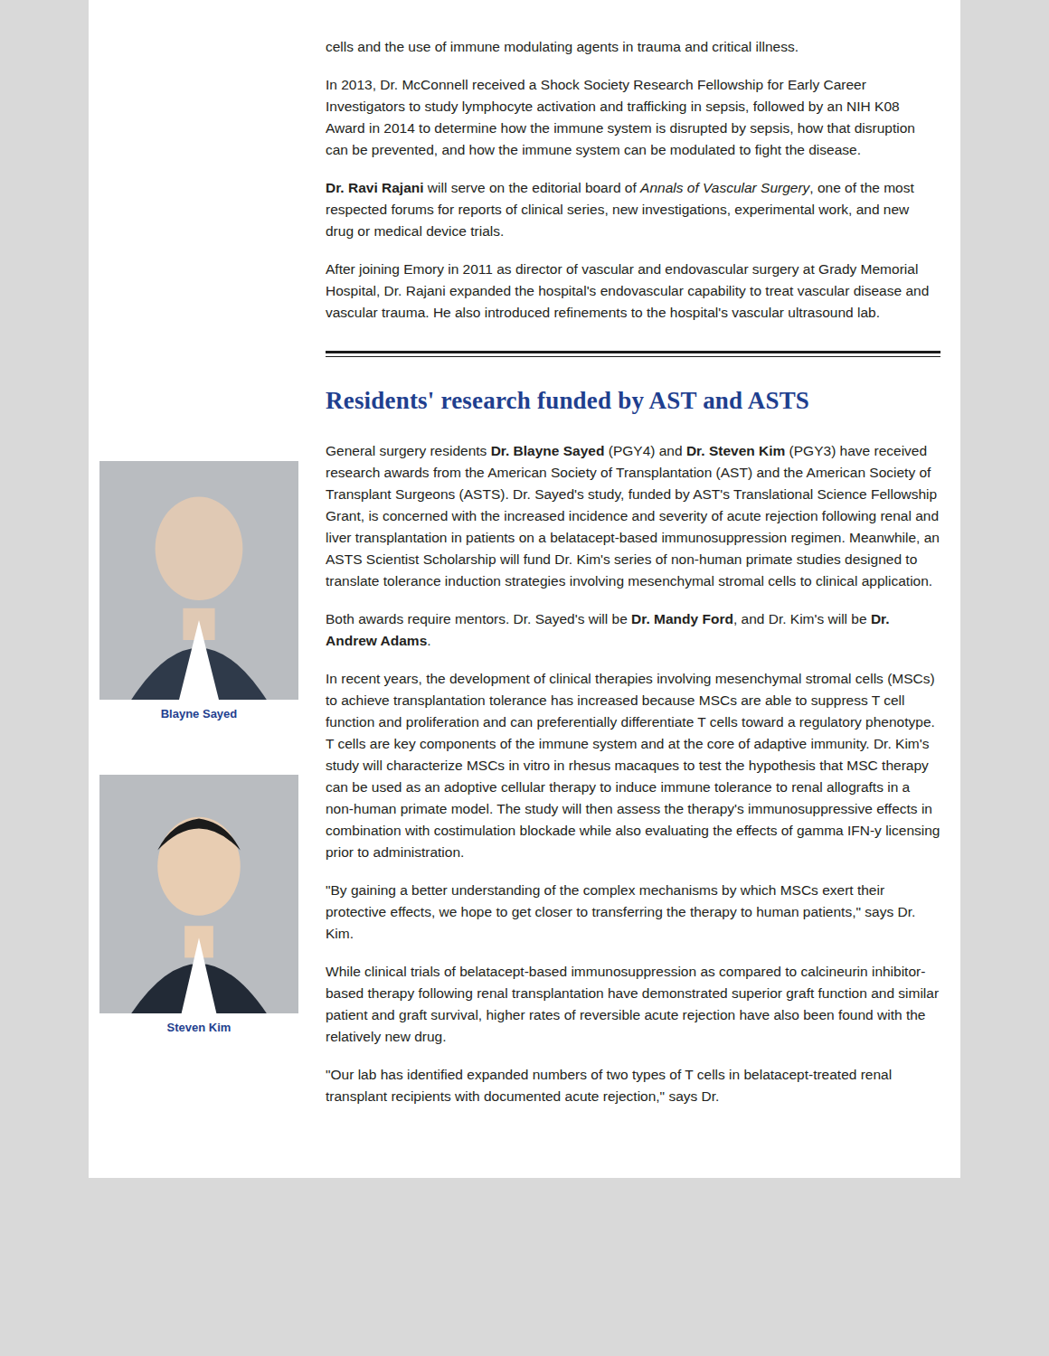Blayne Sayed
Steven Kim
cells and the use of immune modulating agents in trauma and critical illness.
In 2013, Dr. McConnell received a Shock Society Research Fellowship for Early Career Investigators to study lymphocyte activation and trafficking in sepsis, followed by an NIH K08 Award in 2014 to determine how the immune system is disrupted by sepsis, how that disruption can be prevented, and how the immune system can be modulated to fight the disease.
Dr. Ravi Rajani will serve on the editorial board of Annals of Vascular Surgery, one of the most respected forums for reports of clinical series, new investigations, experimental work, and new drug or medical device trials.
After joining Emory in 2011 as director of vascular and endovascular surgery at Grady Memorial Hospital, Dr. Rajani expanded the hospital's endovascular capability to treat vascular disease and vascular trauma. He also introduced refinements to the hospital's vascular ultrasound lab.
Residents' research funded by AST and ASTS
General surgery residents Dr. Blayne Sayed (PGY4) and Dr. Steven Kim (PGY3) have received research awards from the American Society of Transplantation (AST) and the American Society of Transplant Surgeons (ASTS). Dr. Sayed's study, funded by AST's Translational Science Fellowship Grant, is concerned with the increased incidence and severity of acute rejection following renal and liver transplantation in patients on a belatacept-based immunosuppression regimen. Meanwhile, an ASTS Scientist Scholarship will fund Dr. Kim's series of non-human primate studies designed to translate tolerance induction strategies involving mesenchymal stromal cells to clinical application.
Both awards require mentors. Dr. Sayed's will be Dr. Mandy Ford, and Dr. Kim's will be Dr. Andrew Adams.
In recent years, the development of clinical therapies involving mesenchymal stromal cells (MSCs) to achieve transplantation tolerance has increased because MSCs are able to suppress T cell function and proliferation and can preferentially differentiate T cells toward a regulatory phenotype. T cells are key components of the immune system and at the core of adaptive immunity. Dr. Kim's study will characterize MSCs in vitro in rhesus macaques to test the hypothesis that MSC therapy can be used as an adoptive cellular therapy to induce immune tolerance to renal allografts in a non-human primate model. The study will then assess the therapy's immunosuppressive effects in combination with costimulation blockade while also evaluating the effects of gamma IFN-y licensing prior to administration.
"By gaining a better understanding of the complex mechanisms by which MSCs exert their protective effects, we hope to get closer to transferring the therapy to human patients," says Dr. Kim.
While clinical trials of belatacept-based immunosuppression as compared to calcineurin inhibitor-based therapy following renal transplantation have demonstrated superior graft function and similar patient and graft survival, higher rates of reversible acute rejection have also been found with the relatively new drug.
"Our lab has identified expanded numbers of two types of T cells in belatacept-treated renal transplant recipients with documented acute rejection," says Dr.